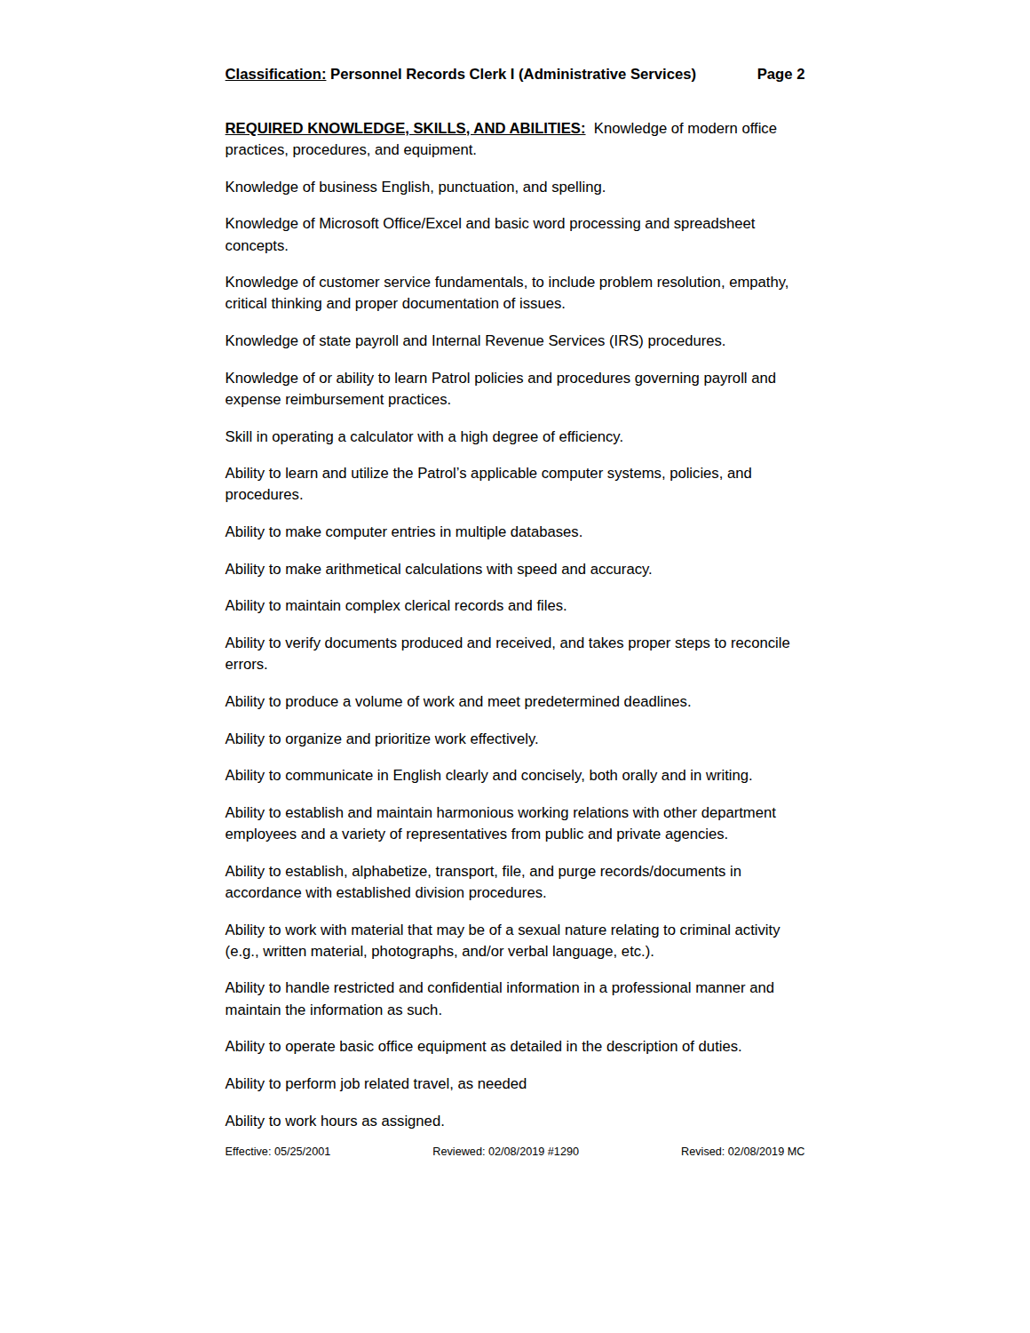Classification: Personnel Records Clerk I (Administrative Services)
Page 2
REQUIRED KNOWLEDGE, SKILLS, AND ABILITIES: Knowledge of modern office practices, procedures, and equipment.
Knowledge of business English, punctuation, and spelling.
Knowledge of Microsoft Office/Excel and basic word processing and spreadsheet concepts.
Knowledge of customer service fundamentals, to include problem resolution, empathy, critical thinking and proper documentation of issues.
Knowledge of state payroll and Internal Revenue Services (IRS) procedures.
Knowledge of or ability to learn Patrol policies and procedures governing payroll and expense reimbursement practices.
Skill in operating a calculator with a high degree of efficiency.
Ability to learn and utilize the Patrol’s applicable computer systems, policies, and procedures.
Ability to make computer entries in multiple databases.
Ability to make arithmetical calculations with speed and accuracy.
Ability to maintain complex clerical records and files.
Ability to verify documents produced and received, and takes proper steps to reconcile errors.
Ability to produce a volume of work and meet predetermined deadlines.
Ability to organize and prioritize work effectively.
Ability to communicate in English clearly and concisely, both orally and in writing.
Ability to establish and maintain harmonious working relations with other department employees and a variety of representatives from public and private agencies.
Ability to establish, alphabetize, transport, file, and purge records/documents in accordance with established division procedures.
Ability to work with material that may be of a sexual nature relating to criminal activity (e.g., written material, photographs, and/or verbal language, etc.).
Ability to handle restricted and confidential information in a professional manner and maintain the information as such.
Ability to operate basic office equipment as detailed in the description of duties.
Ability to perform job related travel, as needed
Ability to work hours as assigned.
Effective: 05/25/2001 Reviewed: 02/08/2019 #1290 Revised: 02/08/2019 MC